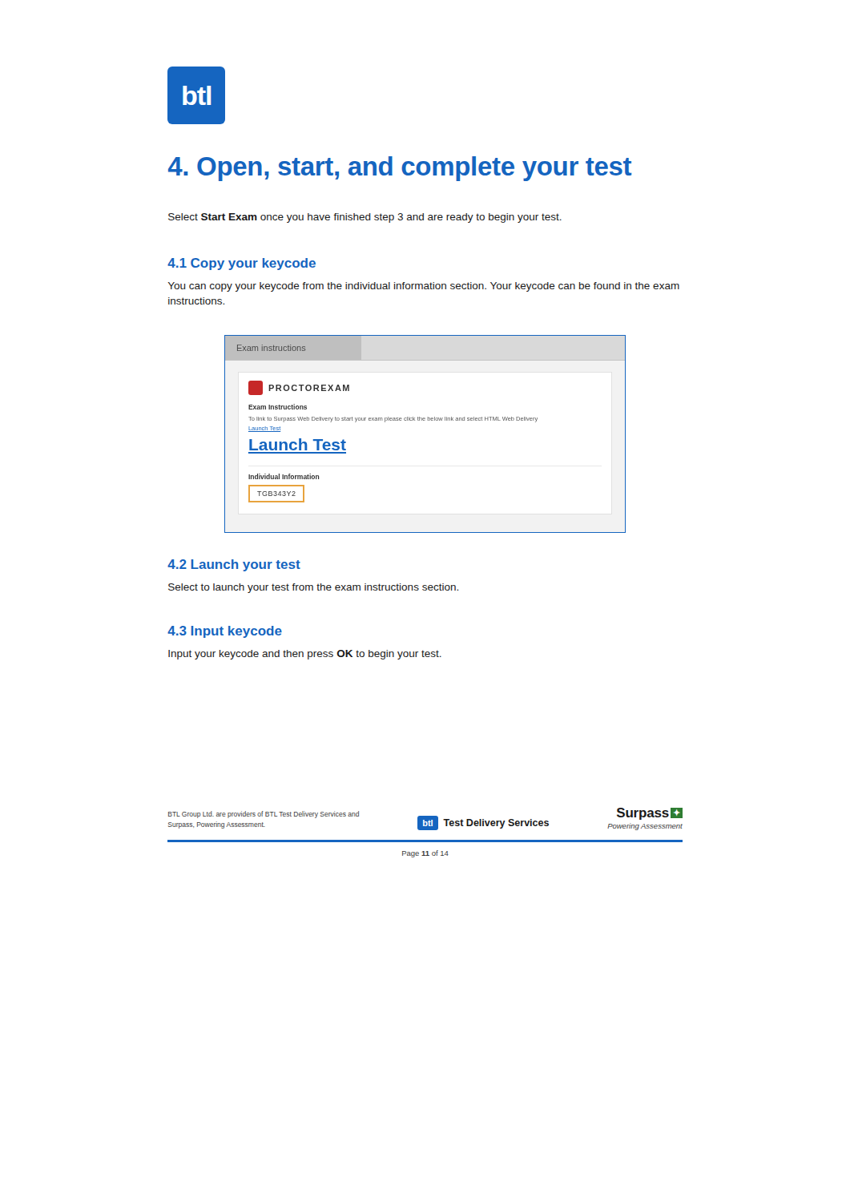btl
4. Open, start, and complete your test
Select Start Exam once you have finished step 3 and are ready to begin your test.
4.1 Copy your keycode
You can copy your keycode from the individual information section. Your keycode can be found in the exam instructions.
Exam instructions
PROCTOREXAM
Exam Instructions
To link to Surpass Web Delivery to start your exam please click the below link and select HTML Web Delivery
Launch Test
Launch Test
Individual Information
TGB343Y2
4.2 Launch your test
Select to launch your test from the exam instructions section.
4.3 Input keycode
Input your keycode and then press OK to begin your test.
BTL Group Ltd. are providers of BTL Test Delivery Services and
Surpass, Powering Assessment.
btl Test Delivery Services
Surpass✦
Powering Assessment
Page 11 of 14